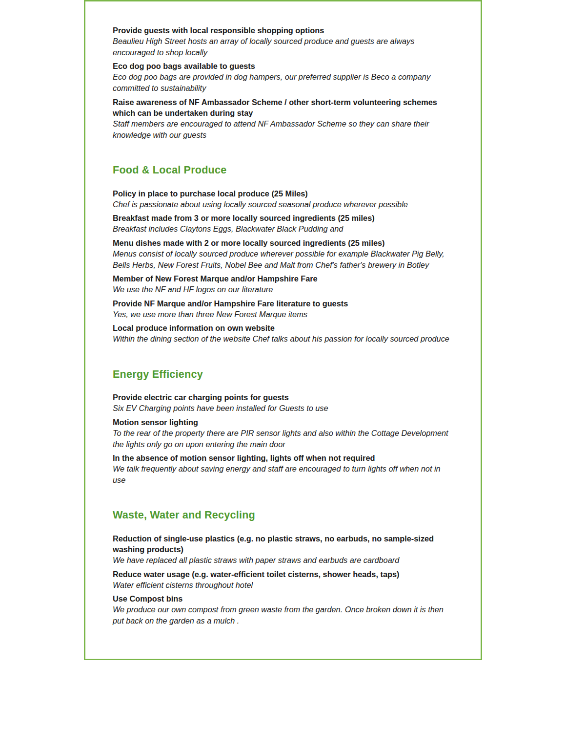Provide guests with local responsible shopping options
Beaulieu High Street hosts an array of locally sourced produce and guests are always encouraged to shop locally
Eco dog poo bags available to guests
Eco dog poo bags are provided in dog hampers, our preferred supplier is Beco a company committed to sustainability
Raise awareness of NF Ambassador Scheme / other short-term volunteering schemes which can be undertaken during stay
Staff members are encouraged to attend NF Ambassador Scheme so they can share their knowledge with our guests
Food & Local Produce
Policy in place to purchase local produce (25 Miles)
Chef is passionate about using locally sourced seasonal produce wherever possible
Breakfast made from 3 or more locally sourced ingredients (25 miles)
Breakfast includes Claytons Eggs, Blackwater Black Pudding and
Menu dishes made with 2 or more locally sourced ingredients (25 miles)
Menus consist of locally sourced produce wherever possible for example Blackwater Pig Belly, Bells Herbs, New Forest Fruits, Nobel Bee and Malt from Chef's father's brewery in Botley
Member of New Forest Marque and/or Hampshire Fare
We use the NF and HF logos on our literature
Provide NF Marque and/or Hampshire Fare literature to guests
Yes, we use more than three New Forest Marque items
Local produce information on own website
Within the dining section of the website Chef talks about his passion for locally sourced produce
Energy Efficiency
Provide electric car charging points for guests
Six EV Charging points have been installed for Guests to use
Motion sensor lighting
To the rear of the property there are PIR sensor lights and also within the Cottage Development the lights only go on upon entering the main door
In the absence of motion sensor lighting, lights off when not required
We talk frequently about saving energy and staff are encouraged to turn lights off when not in use
Waste, Water and Recycling
Reduction of single-use plastics (e.g. no plastic straws, no earbuds, no sample-sized washing products)
We have replaced all plastic straws with paper straws and earbuds are cardboard
Reduce water usage (e.g. water-efficient toilet cisterns, shower heads, taps)
Water efficient cisterns throughout hotel
Use Compost bins
We produce our own compost from green waste from the garden. Once broken down it is then put back on the garden as a mulch .